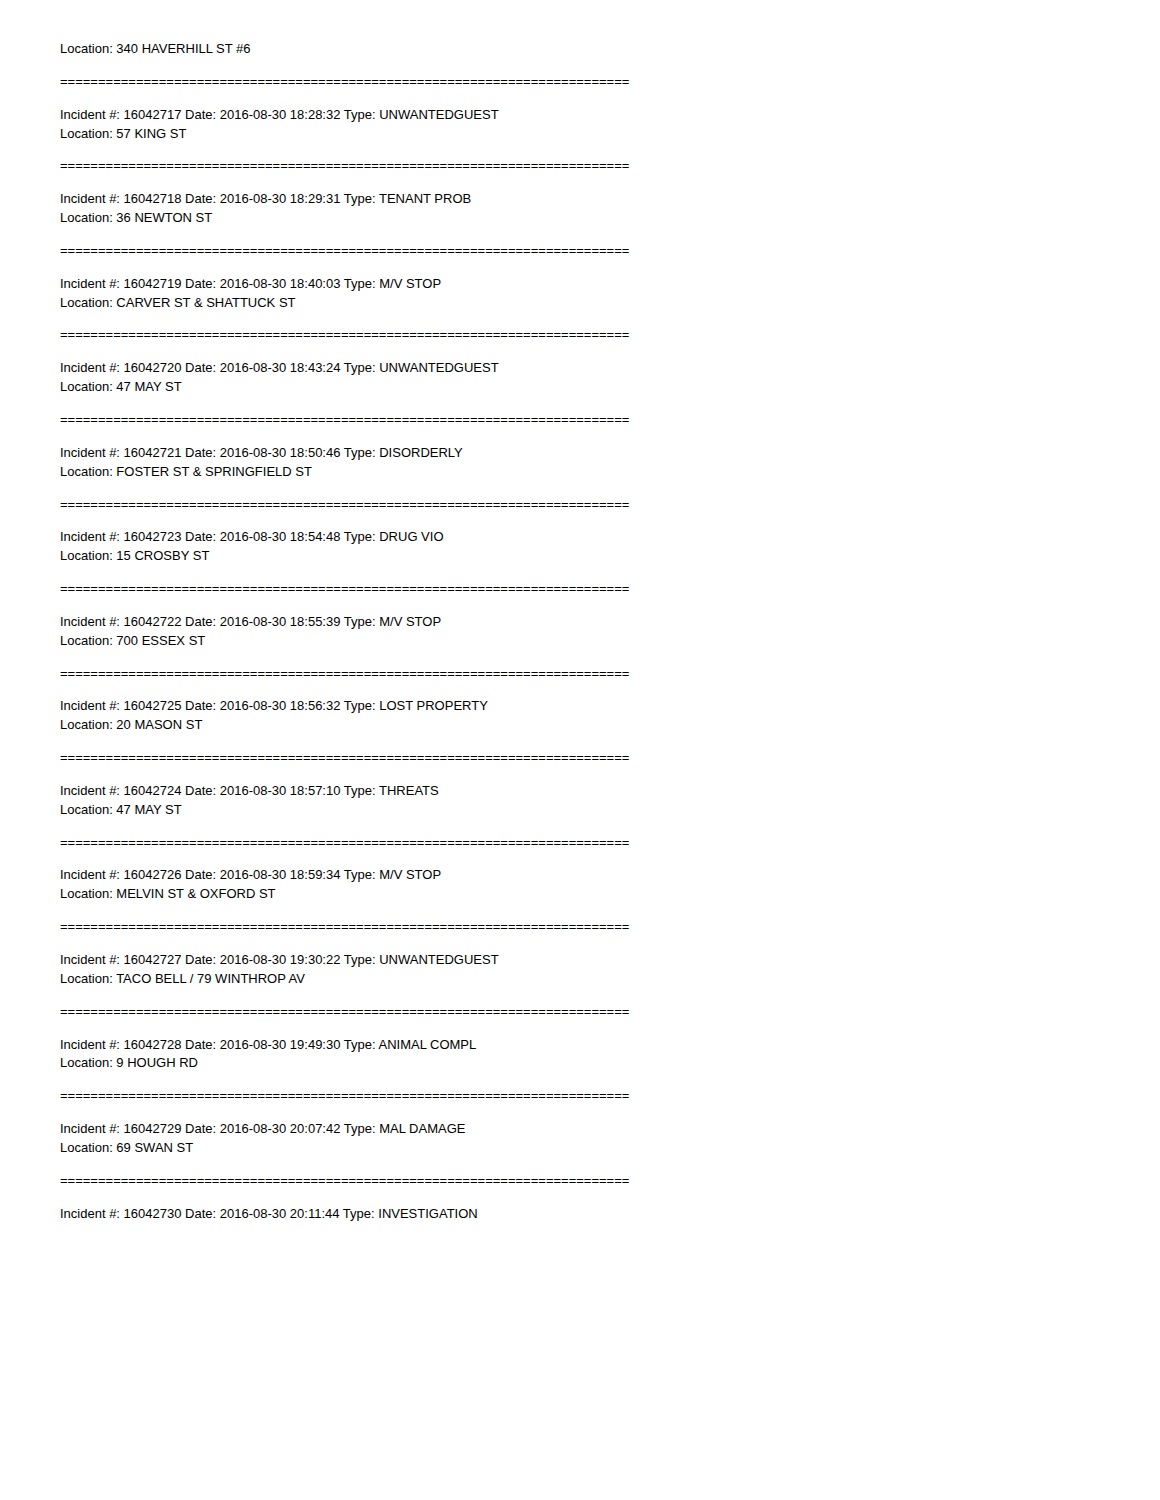Location: 340 HAVERHILL ST #6
===========================================================================
Incident #: 16042717 Date: 2016-08-30 18:28:32 Type: UNWANTEDGUEST
Location: 57 KING ST
===========================================================================
Incident #: 16042718 Date: 2016-08-30 18:29:31 Type: TENANT PROB
Location: 36 NEWTON ST
===========================================================================
Incident #: 16042719 Date: 2016-08-30 18:40:03 Type: M/V STOP
Location: CARVER ST & SHATTUCK ST
===========================================================================
Incident #: 16042720 Date: 2016-08-30 18:43:24 Type: UNWANTEDGUEST
Location: 47 MAY ST
===========================================================================
Incident #: 16042721 Date: 2016-08-30 18:50:46 Type: DISORDERLY
Location: FOSTER ST & SPRINGFIELD ST
===========================================================================
Incident #: 16042723 Date: 2016-08-30 18:54:48 Type: DRUG VIO
Location: 15 CROSBY ST
===========================================================================
Incident #: 16042722 Date: 2016-08-30 18:55:39 Type: M/V STOP
Location: 700 ESSEX ST
===========================================================================
Incident #: 16042725 Date: 2016-08-30 18:56:32 Type: LOST PROPERTY
Location: 20 MASON ST
===========================================================================
Incident #: 16042724 Date: 2016-08-30 18:57:10 Type: THREATS
Location: 47 MAY ST
===========================================================================
Incident #: 16042726 Date: 2016-08-30 18:59:34 Type: M/V STOP
Location: MELVIN ST & OXFORD ST
===========================================================================
Incident #: 16042727 Date: 2016-08-30 19:30:22 Type: UNWANTEDGUEST
Location: TACO BELL / 79 WINTHROP AV
===========================================================================
Incident #: 16042728 Date: 2016-08-30 19:49:30 Type: ANIMAL COMPL
Location: 9 HOUGH RD
===========================================================================
Incident #: 16042729 Date: 2016-08-30 20:07:42 Type: MAL DAMAGE
Location: 69 SWAN ST
===========================================================================
Incident #: 16042730 Date: 2016-08-30 20:11:44 Type: INVESTIGATION